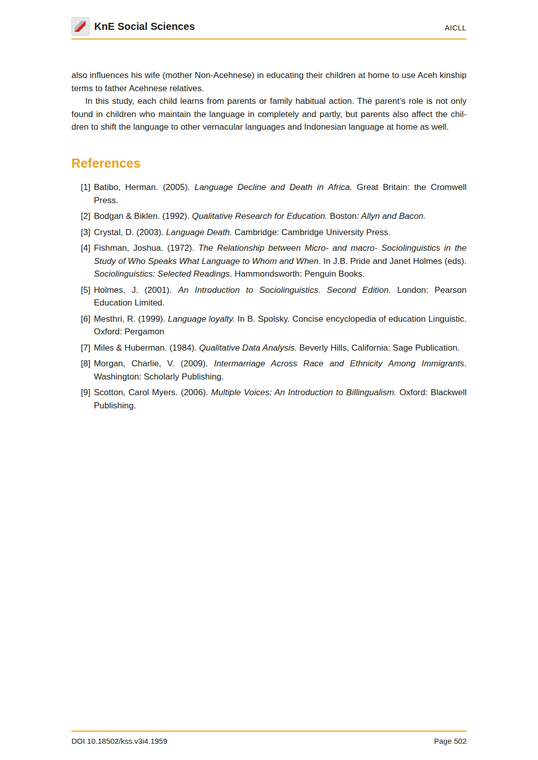KnE Social Sciences
AICLL
also influences his wife (mother Non-Acehnese) in educating their children at home to use Aceh kinship terms to father Acehnese relatives.
In this study, each child learns from parents or family habitual action. The parent’s role is not only found in children who maintain the language in completely and partly, but parents also affect the children to shift the language to other vernacular languages and Indonesian language at home as well.
References
Batibo, Herman. (2005). Language Decline and Death in Africa. Great Britain: the Cromwell Press.
Bodgan & Biklen. (1992). Qualitative Research for Education. Boston: Allyn and Bacon.
Crystal, D. (2003). Language Death. Cambridge: Cambridge University Press.
Fishman, Joshua. (1972). The Relationship between Micro- and macro- Sociolinguistics in the Study of Who Speaks What Language to Whom and When. In J.B. Pride and Janet Holmes (eds). Sociolinguistics: Selected Readings. Hammondsworth: Penguin Books.
Holmes, J. (2001). An Introduction to Sociolinguistics. Second Edition. London: Pearson Education Limited.
Mesthri, R. (1999). Language loyalty. In B. Spolsky. Concise encyclopedia of education Linguistic. Oxford: Pergamon
Miles & Huberman. (1984). Qualitative Data Analysis. Beverly Hills, California: Sage Publication.
Morgan, Charlie, V. (2009). Intermarriage Across Race and Ethnicity Among Immigrants. Washington: Scholarly Publishing.
Scotton, Carol Myers. (2006). Multiple Voices: An Introduction to Billingualism. Oxford: Blackwell Publishing.
DOI 10.18502/kss.v3i4.1959
Page 502